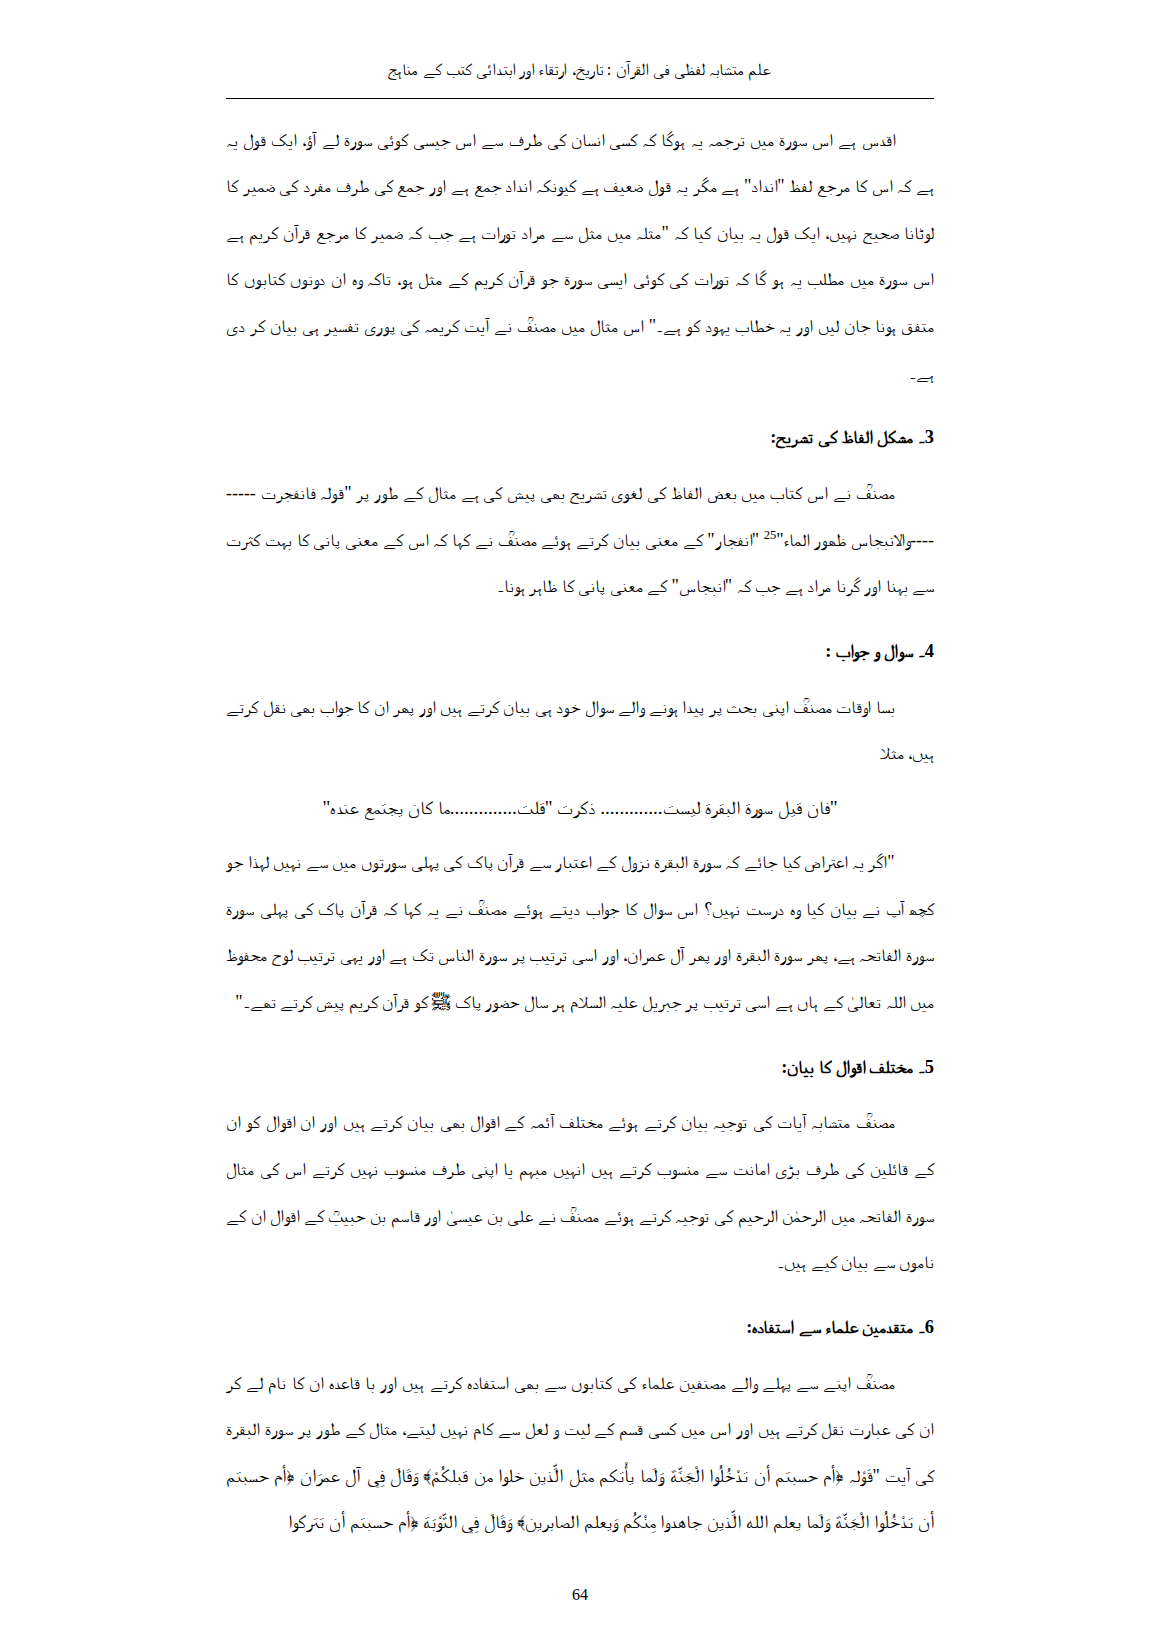علم متشابہ لفظی فی القرآن : تاریخ، ارتقاء اور ابتدائی کتب کے مناہج
اقدس ہے اس سورة میں ترجمہ یہ ہوگا کہ کسی انسان کی طرف سے اس جیسی کوئی سورة لے آؤ، ایک قول یہ ہے کہ اس کا مرجع لفظ "انداد" ہے مگر یہ قول ضعیف ہے کیونکہ انداد جمع ہے اور جمع کی طرف مفرد کی ضمیر کا لوٹانا صحیح نہیں، ایک قول یہ بیان کیا کہ "مثلہ میں مثل سے مراد تورات ہے جب کہ ضمیر کا مرجع قرآن کریم ہے اس سورة میں مطلب یہ ہو گا کہ تورات کی کوئی ایسی سورة جو قرآن کریم کے مثل ہو، تاکہ وہ ان دونوں کتابوں کا متفق ہونا جان لیں اور یہ خطاب یہود کو ہے۔" اس مثال میں مصنفؒ نے آیت کریمہ کی پوری تفسیر ہی بیان کر دی ہے۔
3۔ مشکل الفاظ کی تشریح:
مصنفؒ نے اس کتاب میں بعض الفاظ کی لغوی تشریح بھی پیش کی ہے مثال کے طور پر "قولہ فانفجرت ---------والانبجاس ظھور الماء"25 "انفجار" کے معنی بیان کرتے ہوئے مصنفؒ نے کہا کہ اس کے معنی پانی کا بہت کثرت سے بہنا اور گرنا مراد ہے جب کہ "انبجاس" کے معنی پانی کا ظاہر ہونا۔
4۔ سوال و جواب :
بسا اوقات مصنفؒ اپنی بحث پر پیدا ہونے والے سوال خود ہی بیان کرتے ہیں اور پھر ان کا جواب بھی نقل کرتے ہیں، مثلا
"فان قیل سورۃ البقرۃ لیست............. ذکرت "قلت..............ما کان یجتمع عندہ"
"اگر یہ اعتراض کیا جائے کہ سورۃ البقرۃ نزول کے اعتبار سے قرآن پاک کی پہلی سورتوں میں سے نہیں لہذا جو کچھ آپ نے بیان کیا وہ درست نہیں؟ اس سوال کا جواب دیتے ہوئے مصنفؒ نے یہ کہا کہ قرآن پاک کی پہلی سورة سورۃ الفاتحہ ہے، پھر سورۃ البقرۃ اور پھر آل عمران، اور اسی ترتیب پر سورۃ الناس تک ہے اور یہی ترتیب لوح محفوظ میں اللہ تعالیٰ کے ہاں ہے اسی ترتیب پر جبریل علیہ السلام ہر سال حضور پاک ﷺ کو قرآن کریم پیش کرتے تھے۔"
5۔ مختلف اقوال کا بیان:
مصنفؒ متشابہ آیات کی توجیہ بیان کرتے ہوئے مختلف آئمہ کے اقوال بھی بیان کرتے ہیں اور ان اقوال کو ان کے قائلین کی طرف بڑی امانت سے منسوب کرتے ہیں انہیں مبہم یا اپنی طرف منسوب نہیں کرتے اس کی مثال سورۃ الفاتحہ میں الرحمٰن الرحیم کی توجیہ کرتے ہوئے مصنفؒ نے علی بن عیسیٰ اور قاسم بن حبیبؒ کے اقوال ان کے ناموں سے بیان کیے ہیں۔
6۔ متقدمین علماء سے استفادہ:
مصنفؒ اپنے سے پہلے والے مصنفین علماء کی کتابوں سے بھی استفادہ کرتے ہیں اور با قاعدہ ان کا نام لے کر ان کی عبارت نقل کرتے ہیں اور اس میں کسی قسم کے لیت و لعل سے کام نہیں لیتے، مثال کے طور پر سورۃ البقرۃ کی آیت "قَوْلہ ﴿أم حسبتم أن تدْخُلُوا الْجَنَّةَ وَلَما يأْتكم مثل الَّذين خلوا من قبلكُمْ﴾ وَقَالَ فِي آل عمرَان ﴿أم حسبتم أن تدْخُلُوا الْجَنَّةَ وَلَما يعلم الله الَّذين جاهدوا مِنْكُم وَيعلم الصابرين﴾ وَقَالَ فِي التَّوْبَة ﴿أم حسبتم أن تتركوا
64